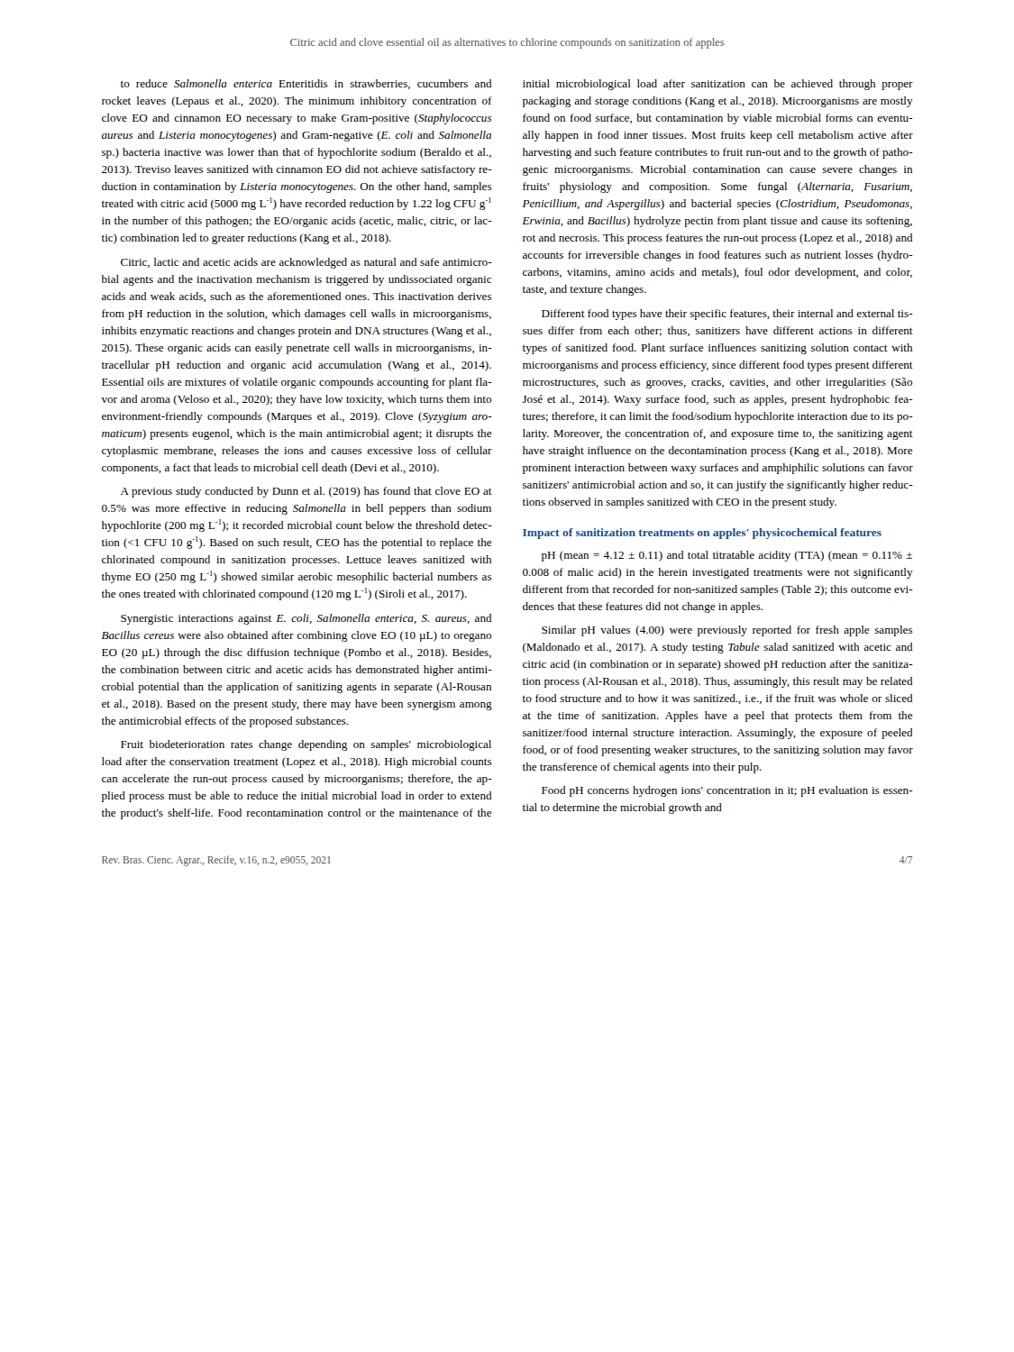Citric acid and clove essential oil as alternatives to chlorine compounds on sanitization of apples
to reduce Salmonella enterica Enteritidis in strawberries, cucumbers and rocket leaves (Lepaus et al., 2020). The minimum inhibitory concentration of clove EO and cinnamon EO necessary to make Gram-positive (Staphylococcus aureus and Listeria monocytogenes) and Gram-negative (E. coli and Salmonella sp.) bacteria inactive was lower than that of hypochlorite sodium (Beraldo et al., 2013). Treviso leaves sanitized with cinnamon EO did not achieve satisfactory reduction in contamination by Listeria monocytogenes. On the other hand, samples treated with citric acid (5000 mg L-1) have recorded reduction by 1.22 log CFU g-1 in the number of this pathogen; the EO/organic acids (acetic, malic, citric, or lactic) combination led to greater reductions (Kang et al., 2018).
Citric, lactic and acetic acids are acknowledged as natural and safe antimicrobial agents and the inactivation mechanism is triggered by undissociated organic acids and weak acids, such as the aforementioned ones. This inactivation derives from pH reduction in the solution, which damages cell walls in microorganisms, inhibits enzymatic reactions and changes protein and DNA structures (Wang et al., 2015). These organic acids can easily penetrate cell walls in microorganisms, intracellular pH reduction and organic acid accumulation (Wang et al., 2014). Essential oils are mixtures of volatile organic compounds accounting for plant flavor and aroma (Veloso et al., 2020); they have low toxicity, which turns them into environment-friendly compounds (Marques et al., 2019). Clove (Syzygium aromaticum) presents eugenol, which is the main antimicrobial agent; it disrupts the cytoplasmic membrane, releases the ions and causes excessive loss of cellular components, a fact that leads to microbial cell death (Devi et al., 2010).
A previous study conducted by Dunn et al. (2019) has found that clove EO at 0.5% was more effective in reducing Salmonella in bell peppers than sodium hypochlorite (200 mg L-1); it recorded microbial count below the threshold detection (<1 CFU 10 g-1). Based on such result, CEO has the potential to replace the chlorinated compound in sanitization processes. Lettuce leaves sanitized with thyme EO (250 mg L-1) showed similar aerobic mesophilic bacterial numbers as the ones treated with chlorinated compound (120 mg L-1) (Siroli et al., 2017).
Synergistic interactions against E. coli, Salmonella enterica, S. aureus, and Bacillus cereus were also obtained after combining clove EO (10 µL) to oregano EO (20 µL) through the disc diffusion technique (Pombo et al., 2018). Besides, the combination between citric and acetic acids has demonstrated higher antimicrobial potential than the application of sanitizing agents in separate (Al-Rousan et al., 2018). Based on the present study, there may have been synergism among the antimicrobial effects of the proposed substances.
Fruit biodeterioration rates change depending on samples' microbiological load after the conservation treatment (Lopez et al., 2018). High microbial counts can accelerate the run-out process caused by microorganisms; therefore, the applied process must be able to reduce the initial microbial load in order to extend the product's shelf-life. Food recontamination control or the maintenance of the initial microbiological load after sanitization can be achieved through proper packaging and storage conditions (Kang et al., 2018). Microorganisms are mostly found on food surface, but contamination by viable microbial forms can eventually happen in food inner tissues. Most fruits keep cell metabolism active after harvesting and such feature contributes to fruit run-out and to the growth of pathogenic microorganisms. Microbial contamination can cause severe changes in fruits' physiology and composition. Some fungal (Alternaria, Fusarium, Penicillium, and Aspergillus) and bacterial species (Clostridium, Pseudomonas, Erwinia, and Bacillus) hydrolyze pectin from plant tissue and cause its softening, rot and necrosis. This process features the run-out process (Lopez et al., 2018) and accounts for irreversible changes in food features such as nutrient losses (hydrocarbons, vitamins, amino acids and metals), foul odor development, and color, taste, and texture changes.
Different food types have their specific features, their internal and external tissues differ from each other; thus, sanitizers have different actions in different types of sanitized food. Plant surface influences sanitizing solution contact with microorganisms and process efficiency, since different food types present different microstructures, such as grooves, cracks, cavities, and other irregularities (São José et al., 2014). Waxy surface food, such as apples, present hydrophobic features; therefore, it can limit the food/sodium hypochlorite interaction due to its polarity. Moreover, the concentration of, and exposure time to, the sanitizing agent have straight influence on the decontamination process (Kang et al., 2018). More prominent interaction between waxy surfaces and amphiphilic solutions can favor sanitizers' antimicrobial action and so, it can justify the significantly higher reductions observed in samples sanitized with CEO in the present study.
Impact of sanitization treatments on apples' physicochemical features
pH (mean = 4.12 ± 0.11) and total titratable acidity (TTA) (mean = 0.11% ± 0.008 of malic acid) in the herein investigated treatments were not significantly different from that recorded for non-sanitized samples (Table 2); this outcome evidences that these features did not change in apples.
Similar pH values (4.00) were previously reported for fresh apple samples (Maldonado et al., 2017). A study testing Tabule salad sanitized with acetic and citric acid (in combination or in separate) showed pH reduction after the sanitization process (Al-Rousan et al., 2018). Thus, assumingly, this result may be related to food structure and to how it was sanitized., i.e., if the fruit was whole or sliced at the time of sanitization. Apples have a peel that protects them from the sanitizer/food internal structure interaction. Assumingly, the exposure of peeled food, or of food presenting weaker structures, to the sanitizing solution may favor the transference of chemical agents into their pulp.
Food pH concerns hydrogen ions' concentration in it; pH evaluation is essential to determine the microbial growth and
Rev. Bras. Cienc. Agrar., Recife, v.16, n.2, e9055, 2021
4/7